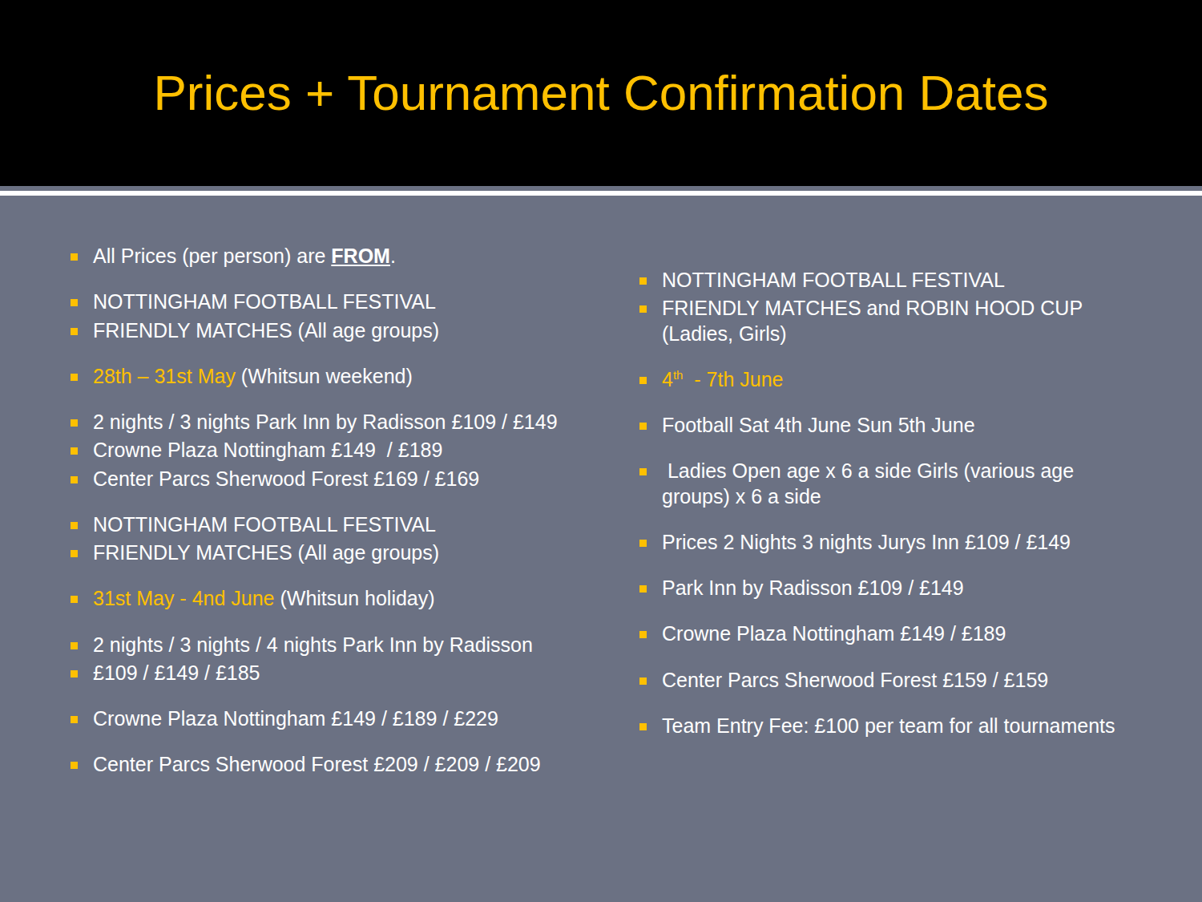Prices + Tournament Confirmation Dates
All Prices (per person) are FROM.
NOTTINGHAM FOOTBALL FESTIVAL
FRIENDLY MATCHES (All age groups)
28th – 31st May (Whitsun weekend)
2 nights / 3 nights Park Inn by Radisson £109 / £149
Crowne Plaza Nottingham £149 / £189
Center Parcs Sherwood Forest £169 / £169
NOTTINGHAM FOOTBALL FESTIVAL
FRIENDLY MATCHES (All age groups)
31st May - 4nd June (Whitsun holiday)
2 nights / 3 nights / 4 nights Park Inn by Radisson
£109 / £149 / £185
Crowne Plaza Nottingham £149 / £189 / £229
Center Parcs Sherwood Forest £209 / £209 / £209
NOTTINGHAM FOOTBALL FESTIVAL
FRIENDLY MATCHES and ROBIN HOOD CUP (Ladies, Girls)
4th - 7th June
Football Sat 4th June Sun 5th June
Ladies Open age x 6 a side Girls (various age groups) x 6 a side
Prices 2 Nights 3 nights Jurys Inn £109 / £149
Park Inn by Radisson £109 / £149
Crowne Plaza Nottingham £149 / £189
Center Parcs Sherwood Forest £159 / £159
Team Entry Fee: £100 per team for all tournaments